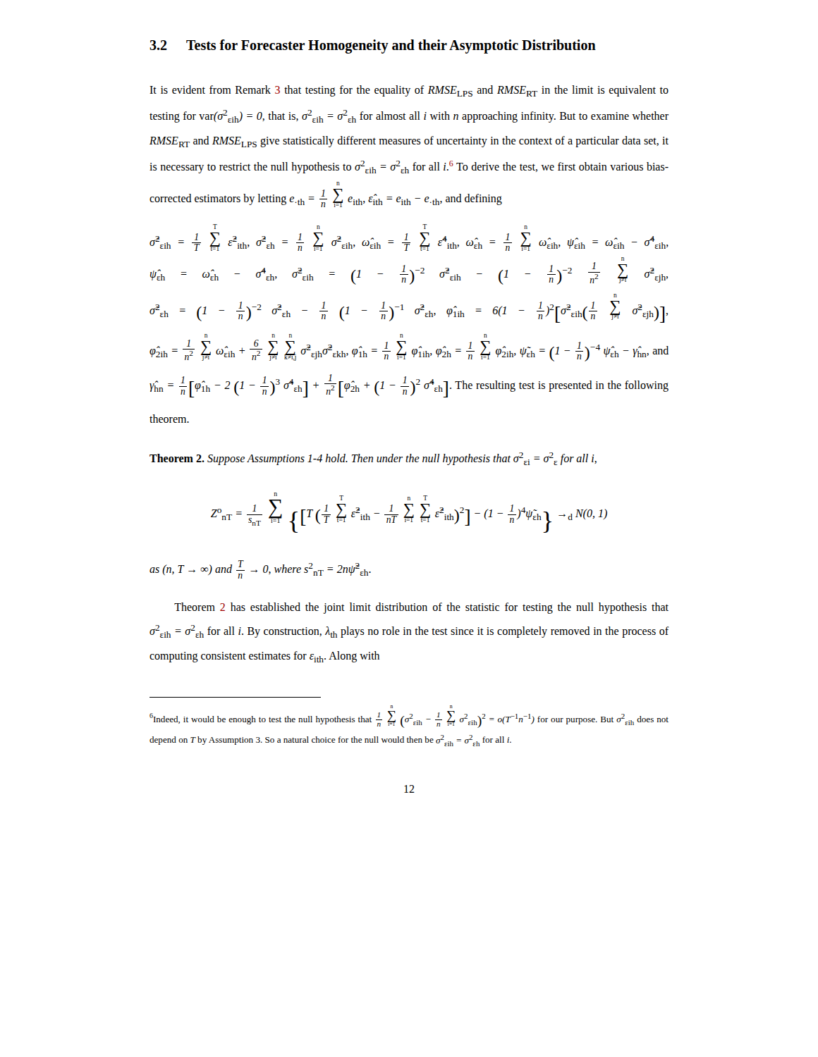3.2 Tests for Forecaster Homogeneity and their Asymptotic Distribution
It is evident from Remark 3 that testing for the equality of RMSELPS and RMSERT in the limit is equivalent to testing for var(σ2εih) = 0, that is, σ2εih = σ2εh for almost all i with n approaching infinity. But to examine whether RMSERT and RMSELPS give statistically different measures of uncertainty in the context of a particular data set, it is necessary to restrict the null hypothesis to σ2εih = σ2εh for all i.6 To derive the test, we first obtain various bias-corrected estimators by letting e·th = 1 n n∑i=1 eith, ε̂ith = eith − e·th, and defining
σ̂2εih = 1 T T∑t=1 ε̂2ith, σ̂2εh = 1 n n∑i=1 σ̂2εih, ω̂εih = 1 T T∑t=1 ε̂4ith, ω̂εh = 1 n n∑i=1 ω̂εih, ψ̂εih = ω̂εih − σ̂4εih, ψ̂εh = ω̂εh − σ̂4εh, σ̃2εih = (1 − 1 n)−2 σ̂2εih − (1 − 1 n)−2 1 n2 n∑j≠i σ̂2εjh, σ̃2εh = (1 − 1 n)−2 σ̂2εh − 1 n (1 − 1 n)−1 σ̂2εh, φ̂1ih = 6(1 − 1 n)2[σ̃2εih(1 n n∑j≠i σ̃2εjh)], φ̂2ih = 1 n2 n∑j≠i ω̂εih + 6 n2 n∑j≠i n∑k≠i,j σ̃2εjhσ̃2εkh, φ̂1h = 1 n n∑i=1 φ̂1ih, φ̂2h = 1 n n∑i=1 φ̂2ih, ψ̃εh = (1 − 1 n)−4 ψ̂εh − γ̂hn, and γ̂hn = 1 n[φ̂1h − 2 (1 − 1 n)3 σ̃4εh] + 1 n2[φ̂2h + (1 − 1 n)2 σ̃4εh]. The resulting test is presented in the following theorem.
Theorem 2. Suppose Assumptions 1-4 hold. Then under the null hypothesis that σ2εi = σ2ε for all i,
ZonT = 1 snT n∑i=1 {[T (1 T T∑t=1 ε̂2ith − 1 nT n∑i=1 T∑t=1 ε̂2ith)2] − (1 − 1 n)4ψ̃εh} →d N(0, 1)
as (n, T → ∞) and Tn → 0, where s2nT = 2nψ̃2εh.
Theorem 2 has established the joint limit distribution of the statistic for testing the null hypothesis that σ2εih = σ2εh for all i. By construction, λth plays no role in the test since it is completely removed in the process of computing consistent estimates for εith. Along with
6Indeed, it would be enough to test the null hypothesis that 1 n n∑i=1 (σ2εih − 1 n n∑i=1 σ2εih)2 = o(T−1n−1) for our purpose. But σ2εih does not depend on T by Assumption 3. So a natural choice for the null would then be σ2εih = σ2εh for all i.
12